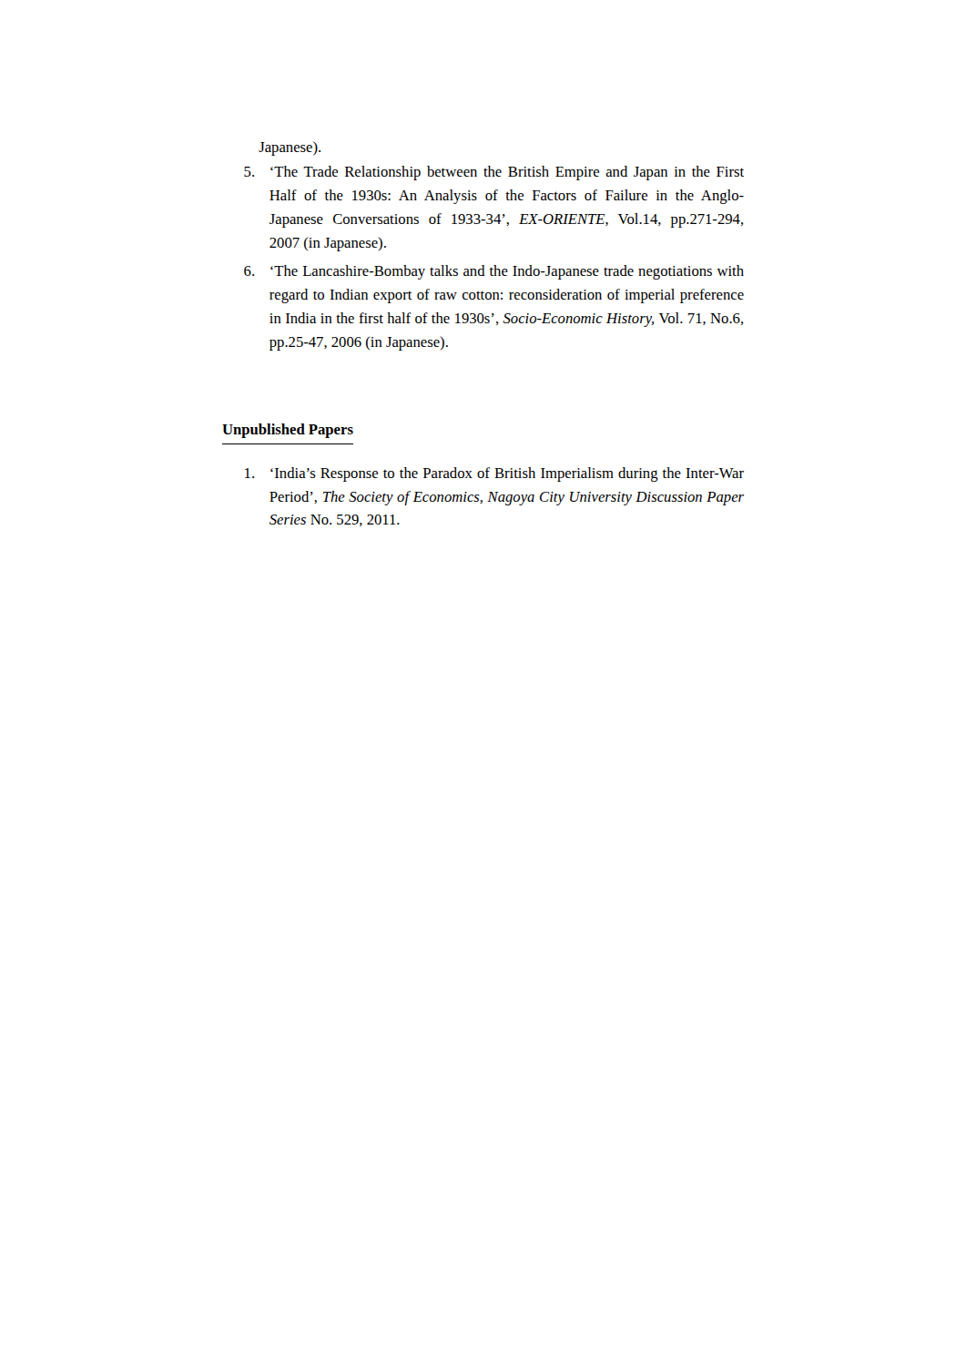Japanese).
‘The Trade Relationship between the British Empire and Japan in the First Half of the 1930s: An Analysis of the Factors of Failure in the Anglo-Japanese Conversations of 1933-34’, EX-ORIENTE, Vol.14, pp.271-294, 2007 (in Japanese).
‘The Lancashire-Bombay talks and the Indo-Japanese trade negotiations with regard to Indian export of raw cotton: reconsideration of imperial preference in India in the first half of the 1930s’, Socio-Economic History, Vol. 71, No.6, pp.25-47, 2006 (in Japanese).
Unpublished Papers
‘India’s Response to the Paradox of British Imperialism during the Inter-War Period’, The Society of Economics, Nagoya City University Discussion Paper Series No. 529, 2011.